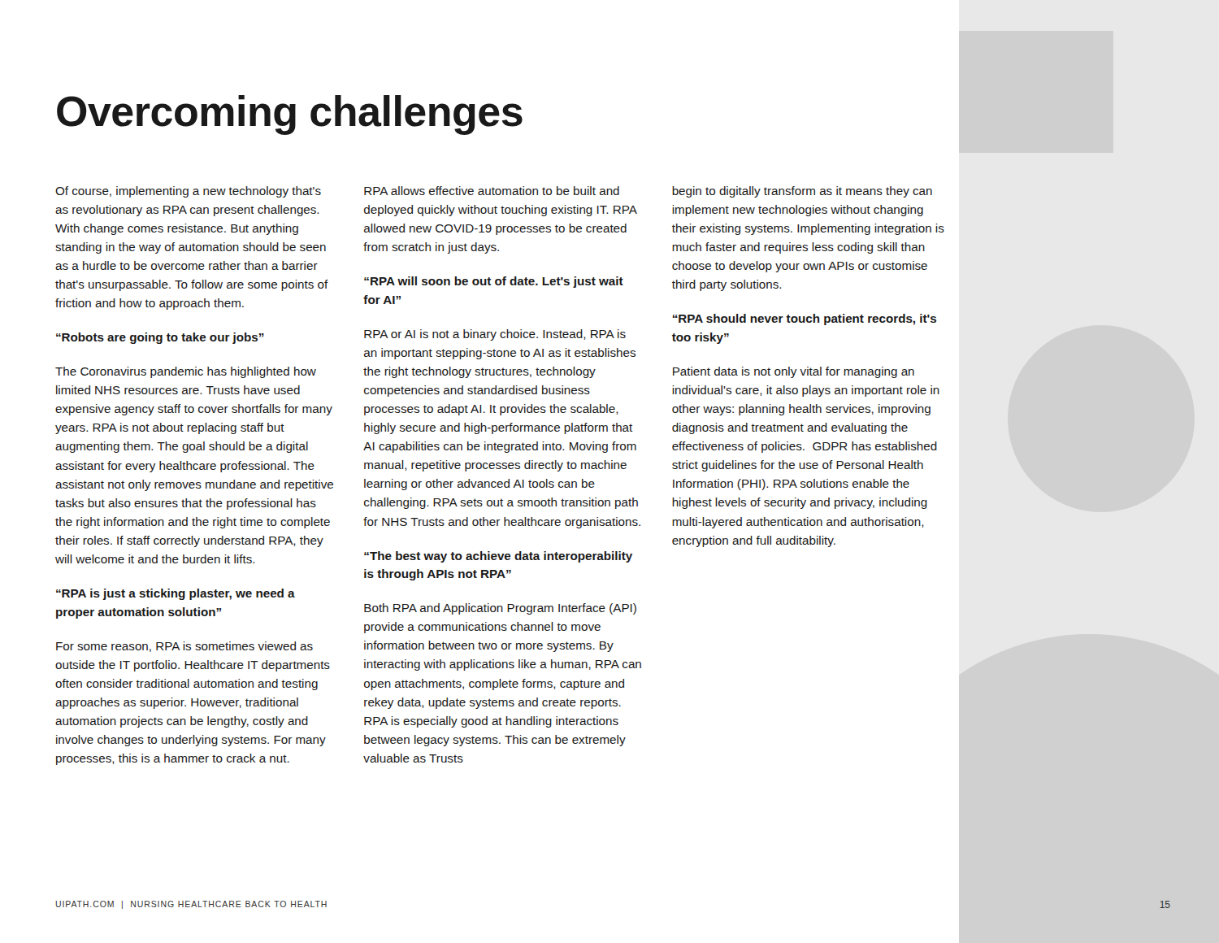Overcoming challenges
Of course, implementing a new technology that's as revolutionary as RPA can present challenges. With change comes resistance. But anything standing in the way of automation should be seen as a hurdle to be overcome rather than a barrier that's unsurpassable. To follow are some points of friction and how to approach them.
“Robots are going to take our jobs”
The Coronavirus pandemic has highlighted how limited NHS resources are. Trusts have used expensive agency staff to cover shortfalls for many years. RPA is not about replacing staff but augmenting them. The goal should be a digital assistant for every healthcare professional. The assistant not only removes mundane and repetitive tasks but also ensures that the professional has the right information and the right time to complete their roles. If staff correctly understand RPA, they will welcome it and the burden it lifts.
“RPA is just a sticking plaster, we need a proper automation solution”
For some reason, RPA is sometimes viewed as outside the IT portfolio. Healthcare IT departments often consider traditional automation and testing approaches as superior. However, traditional automation projects can be lengthy, costly and involve changes to underlying systems. For many processes, this is a hammer to crack a nut.
RPA allows effective automation to be built and deployed quickly without touching existing IT. RPA allowed new COVID-19 processes to be created from scratch in just days.
“RPA will soon be out of date. Let's just wait for AI”
RPA or AI is not a binary choice. Instead, RPA is an important stepping-stone to AI as it establishes the right technology structures, technology competencies and standardised business processes to adapt AI. It provides the scalable, highly secure and high-performance platform that AI capabilities can be integrated into. Moving from manual, repetitive processes directly to machine learning or other advanced AI tools can be challenging. RPA sets out a smooth transition path for NHS Trusts and other healthcare organisations.
“The best way to achieve data interoperability is through APIs not RPA”
Both RPA and Application Program Interface (API) provide a communications channel to move information between two or more systems. By interacting with applications like a human, RPA can open attachments, complete forms, capture and rekey data, update systems and create reports. RPA is especially good at handling interactions between legacy systems. This can be extremely valuable as Trusts
begin to digitally transform as it means they can implement new technologies without changing their existing systems. Implementing integration is much faster and requires less coding skill than choose to develop your own APIs or customise third party solutions.
“RPA should never touch patient records, it's too risky”
Patient data is not only vital for managing an individual's care, it also plays an important role in other ways: planning health services, improving diagnosis and treatment and evaluating the effectiveness of policies. GDPR has established strict guidelines for the use of Personal Health Information (PHI). RPA solutions enable the highest levels of security and privacy, including multi-layered authentication and authorisation, encryption and full auditability.
UIPATH.COM | NURSING HEALTHCARE BACK TO HEALTH
15